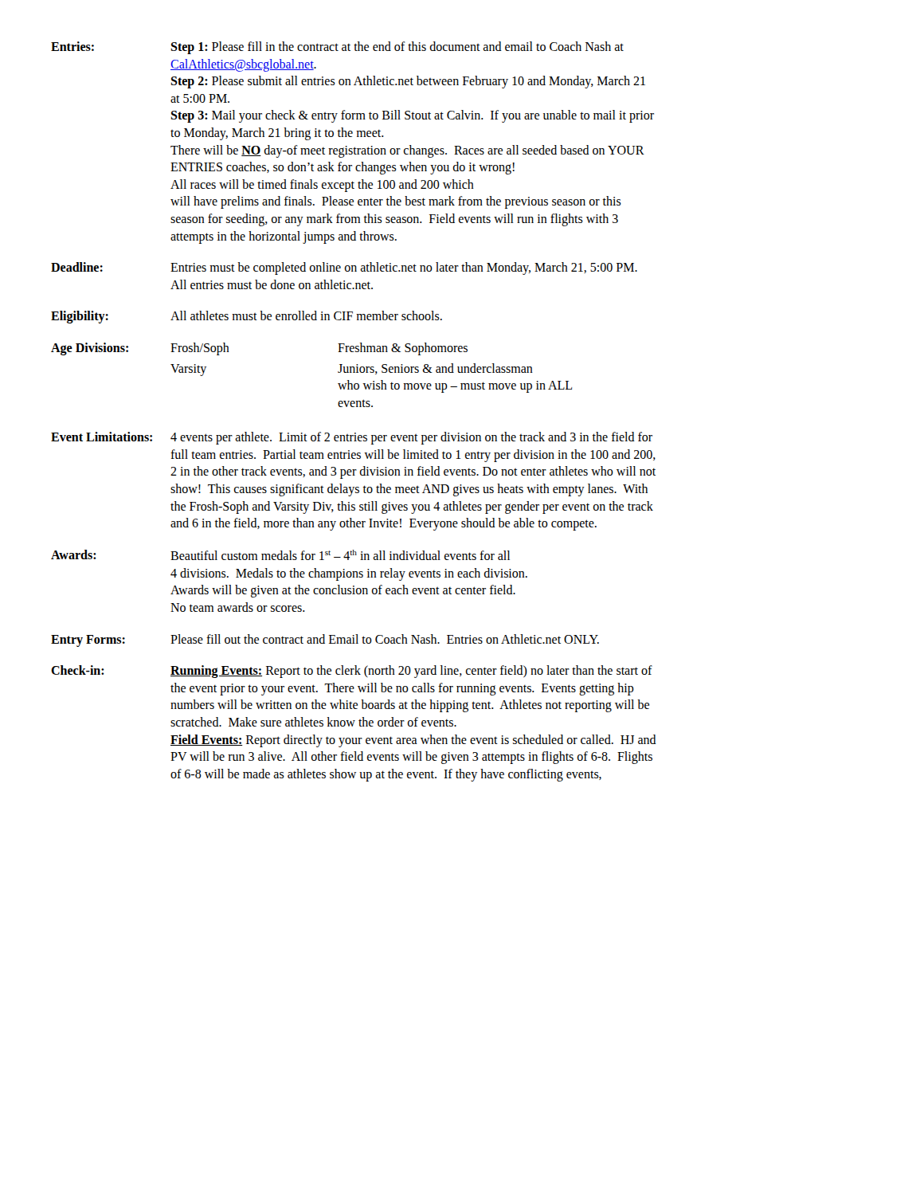| Entries: | Step 1: Please fill in the contract at the end of this document and email to Coach Nash at CalAthletics@sbcglobal.net . Step 2: Please submit all entries on Athletic.net between February 10 and Monday, March 21 at 5:00 PM. Step 3: Mail your check & entry form to Bill Stout at Calvin. If you are unable to mail it prior to Monday, March 21 bring it to the meet. There will be NO day-of meet registration or changes. Races are all seeded based on YOUR ENTRIES coaches, so don’t ask for changes when you do it wrong! All races will be timed finals except the 100 and 200 which will have prelims and finals. Please enter the best mark from the previous season or this season for seeding, or any mark from this season. Field events will run in flights with 3 attempts in the horizontal jumps and throws. |
| Deadline: | Entries must be completed online on athletic.net no later than Monday, March 21, 5:00 PM. All entries must be done on athletic.net. |
| Eligibility: | All athletes must be enrolled in CIF member schools. |
| Age Divisions: | / Frosh/Soph / Freshman & Sophomores / / Varsity / Juniors, Seniors & and underclassman who wish to move up – must move up in ALL events. / |
| Event Limitations: | 4 events per athlete. Limit of 2 entries per event per division on the track and 3 in the field for full team entries. Partial team entries will be limited to 1 entry per division in the 100 and 200, 2 in the other track events, and 3 per division in field events. Do not enter athletes who will not show! This causes significant delays to the meet AND gives us heats with empty lanes. With the Frosh-Soph and Varsity Div, this still gives you 4 athletes per gender per event on the track and 6 in the field, more than any other Invite! Everyone should be able to compete. |
| Awards: | Beautiful custom medals for 1 st – 4 th in all individual events for all 4 divisions. Medals to the champions in relay events in each division. Awards will be given at the conclusion of each event at center field. No team awards or scores. |
| Entry Forms: | Please fill out the contract and Email to Coach Nash. Entries on Athletic.net ONLY. |
| Check-in: | Running Events: Report to the clerk (north 20 yard line, center field) no later than the start of the event prior to your event. There will be no calls for running events. Events getting hip numbers will be written on the white boards at the hipping tent. Athletes not reporting will be scratched. Make sure athletes know the order of events. Field Events: Report directly to your event area when the event is scheduled or called. HJ and PV will be run 3 alive. All other field events will be given 3 attempts in flights of 6-8. Flights of 6-8 will be made as athletes show up at the event. If they have conflicting events, |